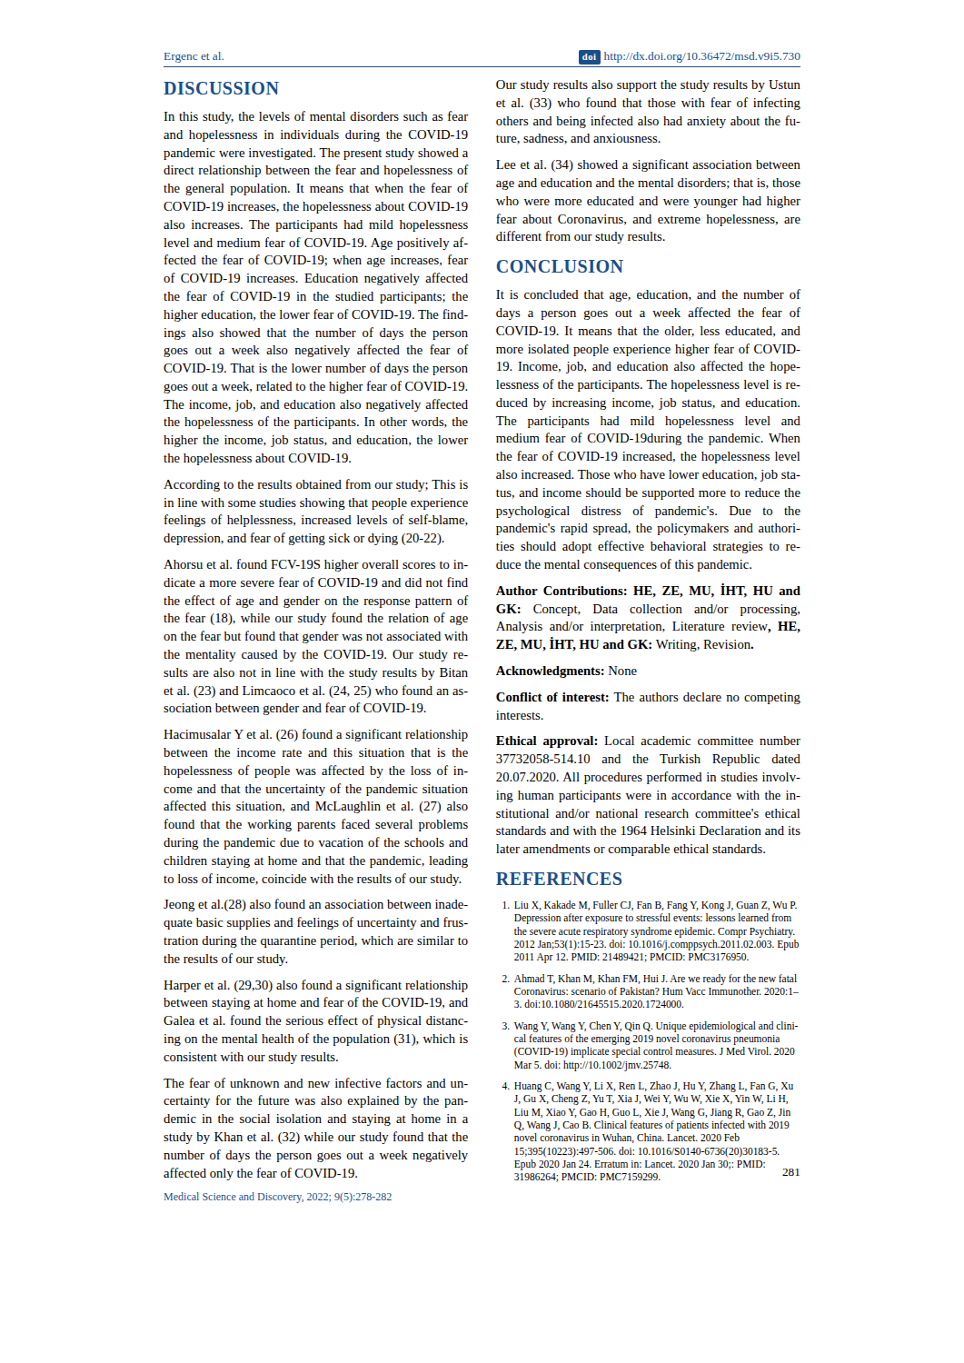Ergenc et al.
doi http://dx.doi.org/10.36472/msd.v9i5.730
DISCUSSION
In this study, the levels of mental disorders such as fear and hopelessness in individuals during the COVID-19 pandemic were investigated. The present study showed a direct relationship between the fear and hopelessness of the general population. It means that when the fear of COVID-19 increases, the hopelessness about COVID-19 also increases. The participants had mild hopelessness level and medium fear of COVID-19. Age positively affected the fear of COVID-19; when age increases, fear of COVID-19 increases. Education negatively affected the fear of COVID-19 in the studied participants; the higher education, the lower fear of COVID-19. The findings also showed that the number of days the person goes out a week also negatively affected the fear of COVID-19. That is the lower number of days the person goes out a week, related to the higher fear of COVID-19. The income, job, and education also negatively affected the hopelessness of the participants. In other words, the higher the income, job status, and education, the lower the hopelessness about COVID-19.
According to the results obtained from our study; This is in line with some studies showing that people experience feelings of helplessness, increased levels of self-blame, depression, and fear of getting sick or dying (20-22).
Ahorsu et al. found FCV-19S higher overall scores to indicate a more severe fear of COVID-19 and did not find the effect of age and gender on the response pattern of the fear (18), while our study found the relation of age on the fear but found that gender was not associated with the mentality caused by the COVID-19. Our study results are also not in line with the study results by Bitan et al. (23) and Limcaoco et al. (24, 25) who found an association between gender and fear of COVID-19.
Hacimusalar Y et al. (26) found a significant relationship between the income rate and this situation that is the hopelessness of people was affected by the loss of income and that the uncertainty of the pandemic situation affected this situation, and McLaughlin et al. (27) also found that the working parents faced several problems during the pandemic due to vacation of the schools and children staying at home and that the pandemic, leading to loss of income, coincide with the results of our study.
Jeong et al.(28) also found an association between inadequate basic supplies and feelings of uncertainty and frustration during the quarantine period, which are similar to the results of our study.
Harper et al. (29,30) also found a significant relationship between staying at home and fear of the COVID-19, and Galea et al. found the serious effect of physical distancing on the mental health of the population (31), which is consistent with our study results.
The fear of unknown and new infective factors and uncertainty for the future was also explained by the pandemic in the social isolation and staying at home in a study by Khan et al. (32) while our study found that the number of days the person goes out a week negatively affected only the fear of COVID-19.
Our study results also support the study results by Ustun et al. (33) who found that those with fear of infecting others and being infected also had anxiety about the future, sadness, and anxiousness.
Lee et al. (34) showed a significant association between age and education and the mental disorders; that is, those who were more educated and were younger had higher fear about Coronavirus, and extreme hopelessness, are different from our study results.
CONCLUSION
It is concluded that age, education, and the number of days a person goes out a week affected the fear of COVID-19. It means that the older, less educated, and more isolated people experience higher fear of COVID-19. Income, job, and education also affected the hopelessness of the participants. The hopelessness level is reduced by increasing income, job status, and education. The participants had mild hopelessness level and medium fear of COVID-19during the pandemic. When the fear of COVID-19 increased, the hopelessness level also increased. Those who have lower education, job status, and income should be supported more to reduce the psychological distress of pandemic's. Due to the pandemic's rapid spread, the policymakers and authorities should adopt effective behavioral strategies to reduce the mental consequences of this pandemic.
Author Contributions: HE, ZE, MU, İHT, HU and GK: Concept, Data collection and/or processing, Analysis and/or interpretation, Literature review, HE, ZE, MU, İHT, HU and GK: Writing, Revision.
Acknowledgments: None
Conflict of interest: The authors declare no competing interests.
Ethical approval: Local academic committee number 37732058-514.10 and the Turkish Republic dated 20.07.2020. All procedures performed in studies involving human participants were in accordance with the institutional and/or national research committee's ethical standards and with the 1964 Helsinki Declaration and its later amendments or comparable ethical standards.
REFERENCES
Liu X, Kakade M, Fuller CJ, Fan B, Fang Y, Kong J, Guan Z, Wu P. Depression after exposure to stressful events: lessons learned from the severe acute respiratory syndrome epidemic. Compr Psychiatry. 2012 Jan;53(1):15-23. doi: 10.1016/j.comppsych.2011.02.003. Epub 2011 Apr 12. PMID: 21489421; PMCID: PMC3176950.
Ahmad T, Khan M, Khan FM, Hui J. Are we ready for the new fatal Coronavirus: scenario of Pakistan? Hum Vacc Immunother. 2020:1–3. doi:10.1080/21645515.2020.1724000.
Wang Y, Wang Y, Chen Y, Qin Q. Unique epidemiological and clinical features of the emerging 2019 novel coronavirus pneumonia (COVID-19) implicate special control measures. J Med Virol. 2020 Mar 5. doi: http://10.1002/jmv.25748.
Huang C, Wang Y, Li X, Ren L, Zhao J, Hu Y, Zhang L, Fan G, Xu J, Gu X, Cheng Z, Yu T, Xia J, Wei Y, Wu W, Xie X, Yin W, Li H, Liu M, Xiao Y, Gao H, Guo L, Xie J, Wang G, Jiang R, Gao Z, Jin Q, Wang J, Cao B. Clinical features of patients infected with 2019 novel coronavirus in Wuhan, China. Lancet. 2020 Feb 15;395(10223):497-506. doi: 10.1016/S0140-6736(20)30183-5. Epub 2020 Jan 24. Erratum in: Lancet. 2020 Jan 30;: PMID: 31986264; PMCID: PMC7159299.
Medical Science and Discovery, 2022; 9(5):278-282
281